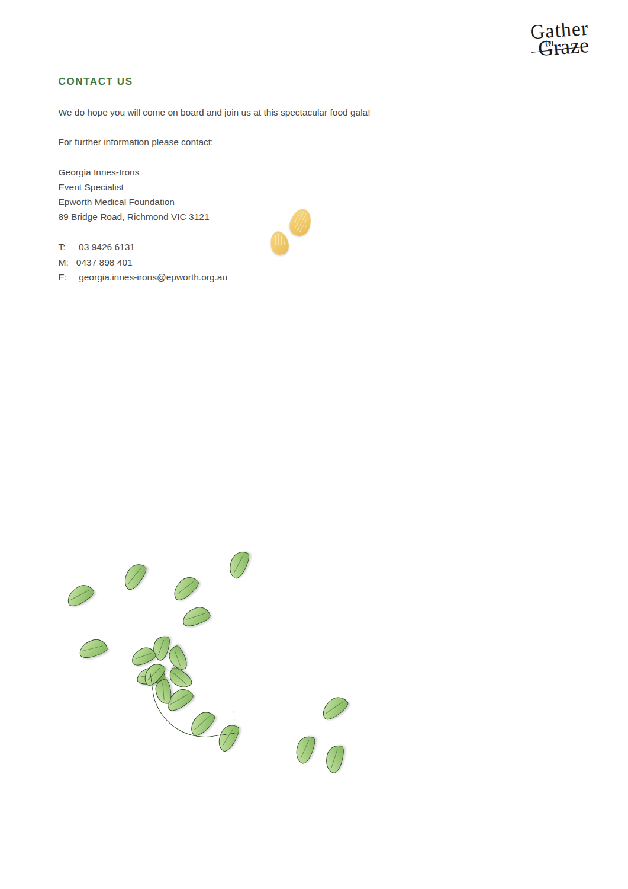Gather to Graze
Contact Us
We do hope you will come on board and join us at this spectacular food gala!
For further information please contact:
Georgia Innes-Irons
Event Specialist
Epworth Medical Foundation
89 Bridge Road, Richmond VIC 3121
T: 03 9426 6131
M: 0437 898 401
E: georgia.innes-irons@epworth.org.au